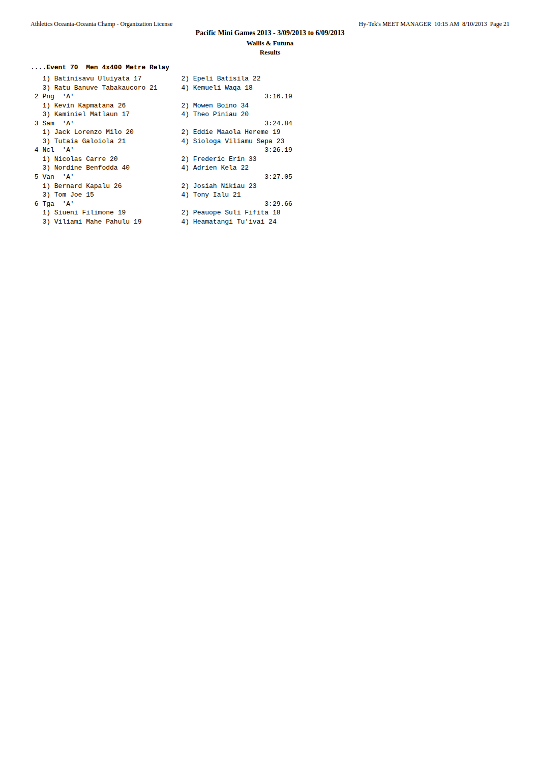Athletics Oceania-Oceania Champ - Organization License
Hy-Tek's MEET MANAGER 10:15 AM 8/10/2013 Page 21
Pacific Mini Games 2013 - 3/09/2013 to 6/09/2013
Wallis & Futuna
Results
....Event 70 Men 4x400 Metre Relay
   1) Batinisavu Uluiyata 17          2) Epeli Batisila 22
   3) Ratu Banuve Tabakaucoro 21      4) Kemueli Waqa 18
 2 Png  'A'                                                3:16.19
   1) Kevin Kapmatana 26              2) Mowen Boino 34
   3) Kaminiel Matlaun 17             4) Theo Piniau 20
 3 Sam  'A'                                                3:24.84
   1) Jack Lorenzo Milo 20            2) Eddie Maaola Hereme 19
   3) Tutaia Galoiola 21              4) Siologa Viliamu Sepa 23
 4 Ncl  'A'                                                3:26.19
   1) Nicolas Carre 20                2) Frederic Erin 33
   3) Nordine Benfodda 40             4) Adrien Kela 22
 5 Van  'A'                                                3:27.05
   1) Bernard Kapalu 26               2) Josiah Nikiau 23
   3) Tom Joe 15                      4) Tony Ialu 21
 6 Tga  'A'                                                3:29.66
   1) Siueni Filimone 19              2) Peauope Suli Fifita 18
   3) Viliami Mahe Pahulu 19          4) Heamatangi Tu'ivai 24